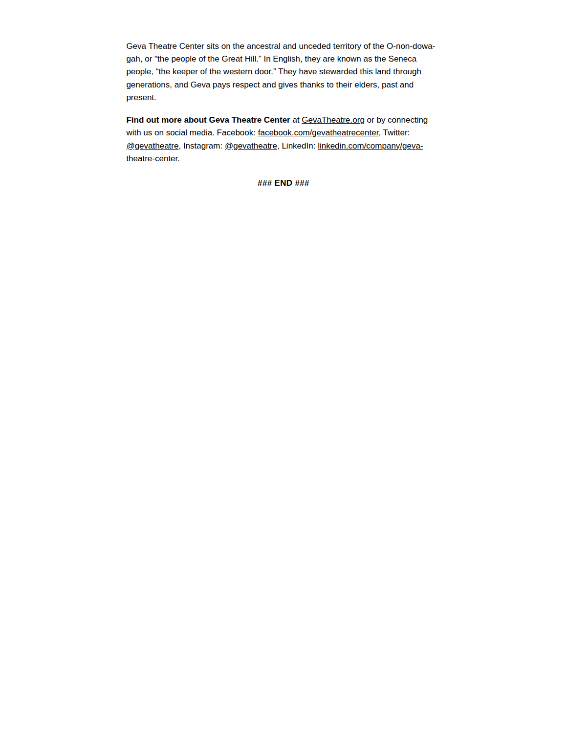Geva Theatre Center sits on the ancestral and unceded territory of the O-non-dowa-gah, or "the people of the Great Hill.” In English, they are known as the Seneca people, “the keeper of the western door.” They have stewarded this land through generations, and Geva pays respect and gives thanks to their elders, past and present.
Find out more about Geva Theatre Center at GevaTheatre.org or by connecting with us on social media. Facebook: facebook.com/gevatheatrecenter, Twitter: @gevatheatre, Instagram: @gevatheatre, LinkedIn: linkedin.com/company/geva-theatre-center.
### END ###